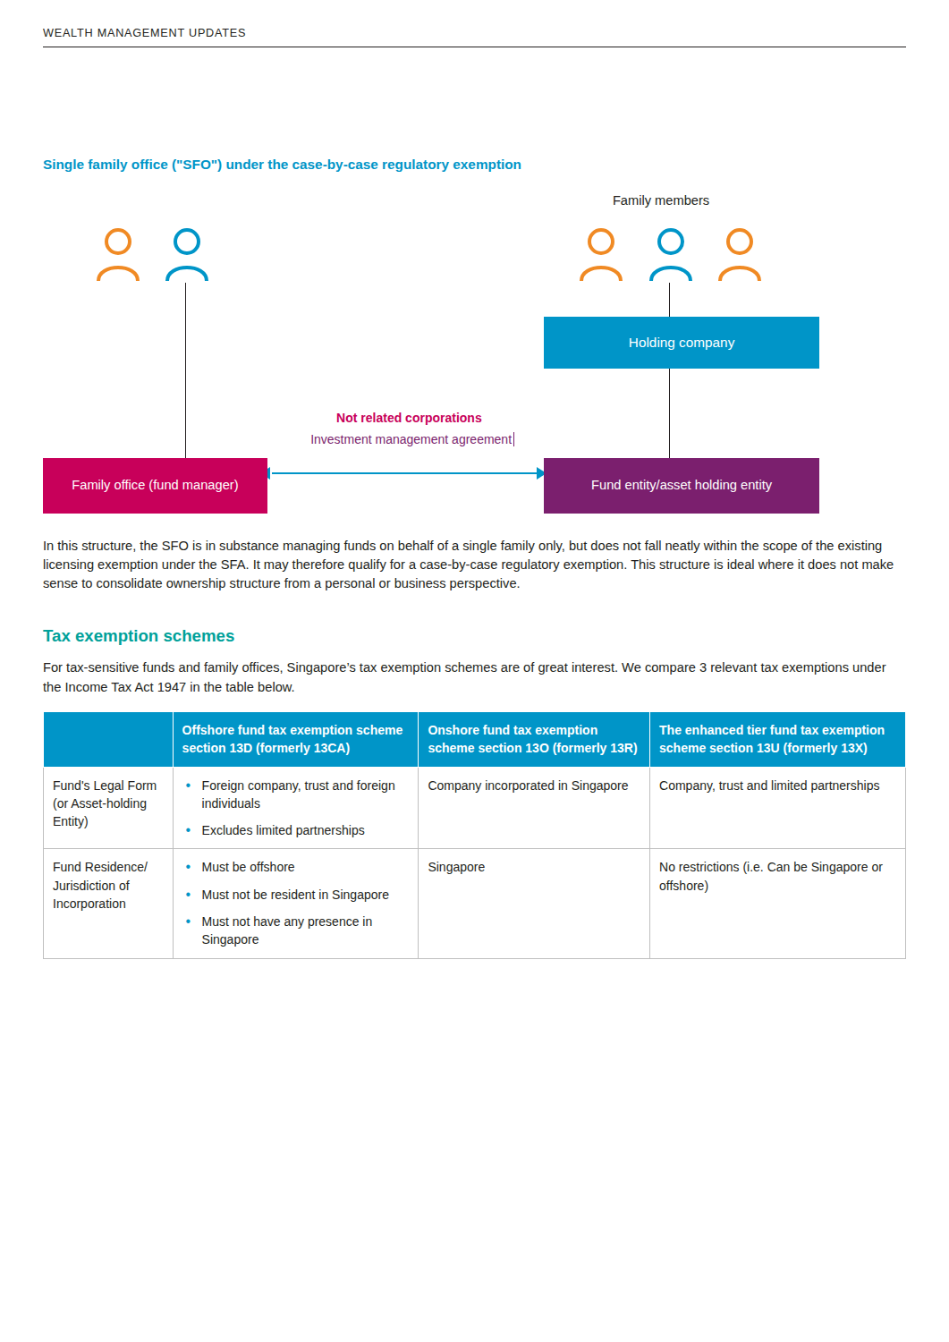WEALTH MANAGEMENT UPDATES
Single family office ("SFO") under the case-by-case regulatory exemption
Family members
Holding company
Not related corporations
Investment management agreement
Family office (fund manager)
Fund entity/asset holding entity
In this structure, the SFO is in substance managing funds on behalf of a single family only, but does not fall neatly within the scope of the existing licensing exemption under the SFA. It may therefore qualify for a case-by-case regulatory exemption. This structure is ideal where it does not make sense to consolidate ownership structure from a personal or business perspective.
Tax exemption schemes
For tax-sensitive funds and family offices, Singapore’s tax exemption schemes are of great interest. We compare 3 relevant tax exemptions under the Income Tax Act 1947 in the table below.
| | Offshore fund tax exemption scheme section 13D (formerly 13CA) | Onshore fund tax exemption scheme section 13O (formerly 13R) | The enhanced tier fund tax exemption scheme section 13U (formerly 13X) |
| --- | --- | --- | --- |
| Fund's Legal Form (or Asset-holding Entity) | Foreign company, trust and foreign individuals Excludes limited partnerships | Company incorporated in Singapore | Company, trust and limited partnerships |
| Fund Residence/ Jurisdiction of Incorporation | Must be offshore Must not be resident in Singapore Must not have any presence in Singapore | Singapore | No restrictions (i.e. Can be Singapore or offshore) |